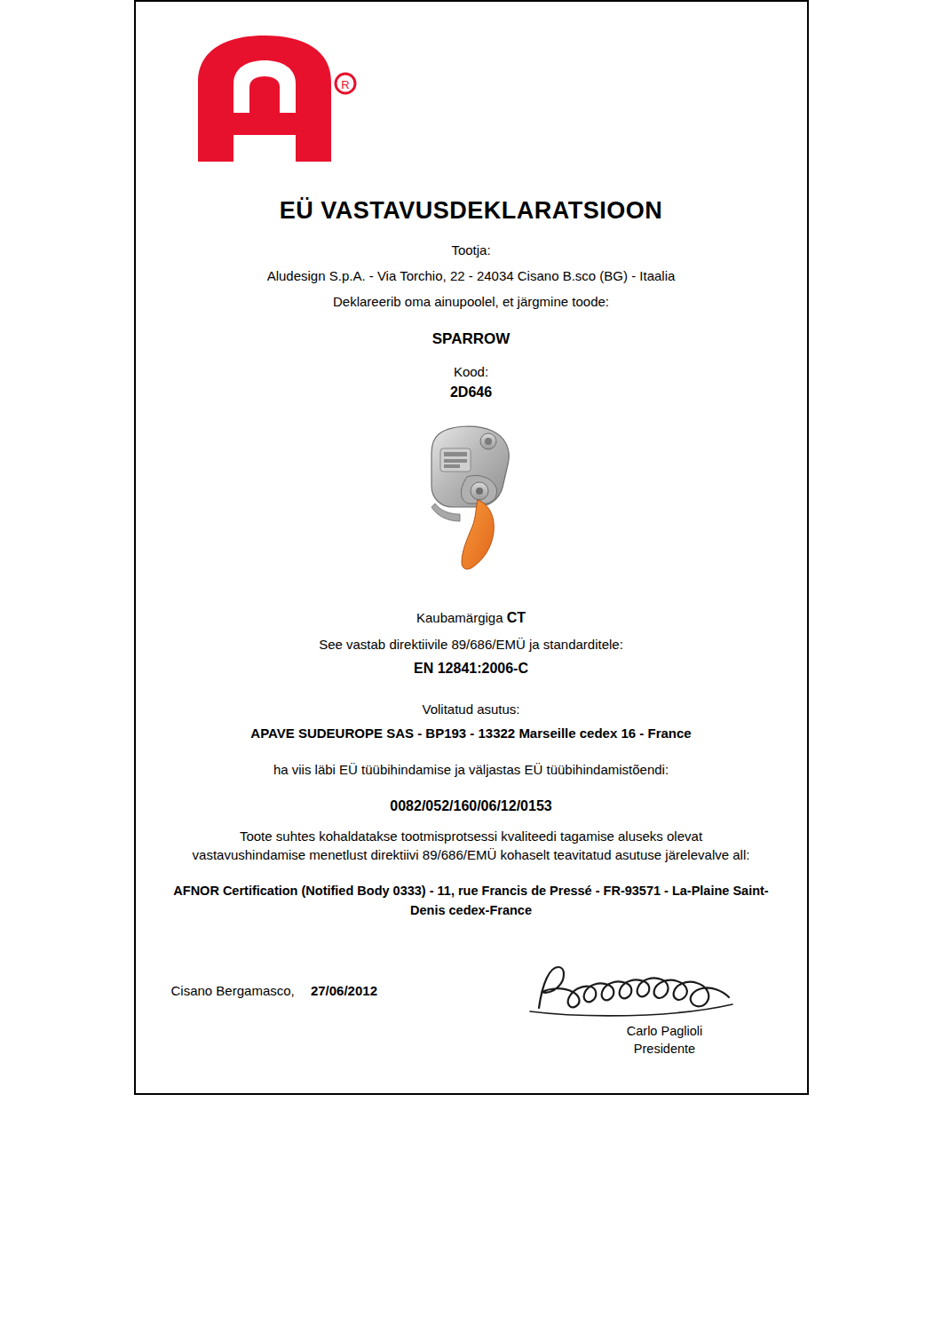R
EÜ VASTAVUSDEKLARATSIOON
Tootja:
Aludesign S.p.A. - Via Torchio, 22 - 24034 Cisano B.sco (BG) - Itaalia
Deklareerib oma ainupoolel, et järgmine toode:
SPARROW
Kood:
2D646
Kaubamärgiga CT
See vastab direktiivile 89/686/EMÜ ja standarditele:
EN 12841:2006-C
Volitatud asutus:
APAVE SUDEUROPE SAS - BP193 - 13322 Marseille cedex 16 - France
ha viis läbi EÜ tüübihindamise ja väljastas EÜ tüübihindamistõendi:
0082/052/160/06/12/0153
Toote suhtes kohaldatakse tootmisprotsessi kvaliteedi tagamise aluseks olevat
vastavushindamise menetlust direktiivi 89/686/EMÜ kohaselt teavitatud asutuse järelevalve all:
AFNOR Certification (Notified Body 0333) - 11, rue Francis de Pressé - FR-93571 - La-Plaine Saint-Denis cedex-France
Cisano Bergamasco, 27/06/2012
Carlo Paglioli
Presidente